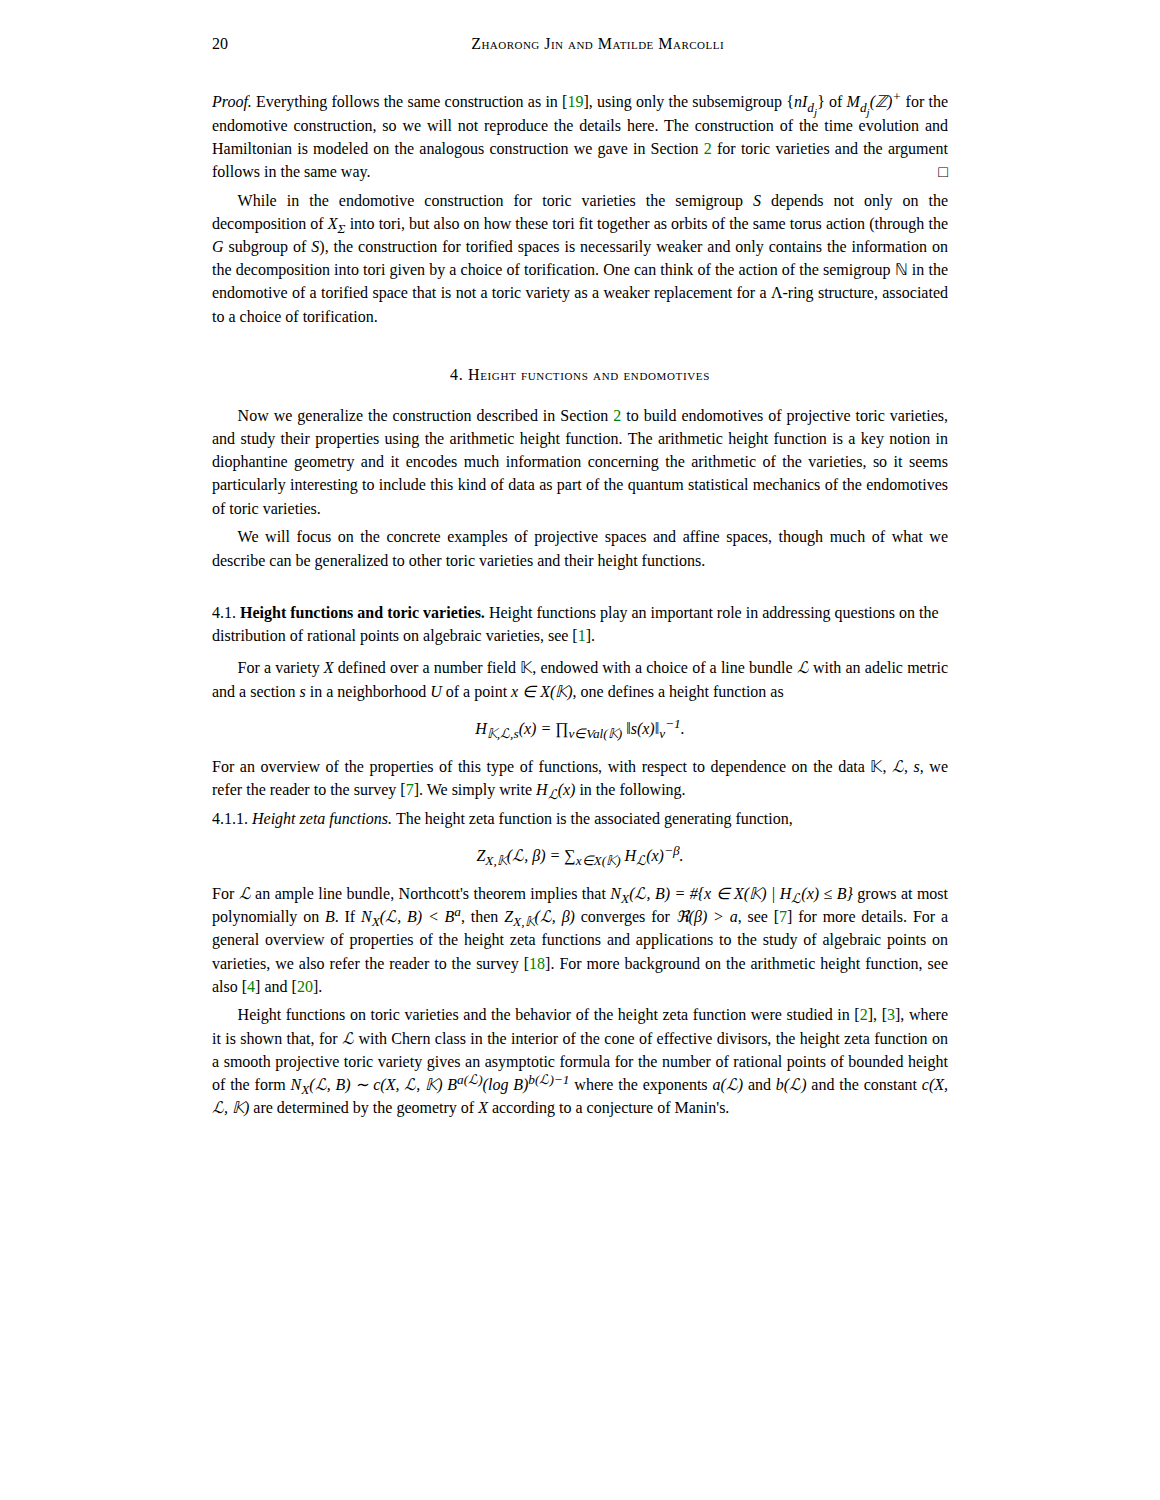20 Zhaorong Jin and Matilde Marcolli
Proof. Everything follows the same construction as in [19], using only the subsemigroup {nIdj} of Mdj(ℤ)+ for the endomotive construction, so we will not reproduce the details here. The construction of the time evolution and Hamiltonian is modeled on the analogous construction we gave in Section 2 for toric varieties and the argument follows in the same way. □
While in the endomotive construction for toric varieties the semigroup S depends not only on the decomposition of XΣ into tori, but also on how these tori fit together as orbits of the same torus action (through the G subgroup of S), the construction for torified spaces is necessarily weaker and only contains the information on the decomposition into tori given by a choice of torification. One can think of the action of the semigroup ℕ in the endomotive of a torified space that is not a toric variety as a weaker replacement for a Λ-ring structure, associated to a choice of torification.
4. Height functions and endomotives
Now we generalize the construction described in Section 2 to build endomotives of projective toric varieties, and study their properties using the arithmetic height function. The arithmetic height function is a key notion in diophantine geometry and it encodes much information concerning the arithmetic of the varieties, so it seems particularly interesting to include this kind of data as part of the quantum statistical mechanics of the endomotives of toric varieties.
We will focus on the concrete examples of projective spaces and affine spaces, though much of what we describe can be generalized to other toric varieties and their height functions.
4.1. Height functions and toric varieties. Height functions play an important role in addressing questions on the distribution of rational points on algebraic varieties, see [1].
For a variety X defined over a number field 𝕂, endowed with a choice of a line bundle ℒ with an adelic metric and a section s in a neighborhood U of a point x ∈ X(𝕂), one defines a height function as
H𝕂,ℒ,s(x) = ∏v∈Val(𝕂) ‖s(x)‖v−1.
For an overview of the properties of this type of functions, with respect to dependence on the data 𝕂, ℒ, s, we refer the reader to the survey [7]. We simply write Hℒ(x) in the following.
4.1.1. Height zeta functions.
The height zeta function is the associated generating function,
ZX,𝕂(ℒ, β) = ∑x∈X(𝕂) Hℒ(x)−β.
For ℒ an ample line bundle, Northcott's theorem implies that NX(ℒ, B) = #{x ∈ X(𝕂) | Hℒ(x) ≤ B} grows at most polynomially on B. If NX(ℒ, B) < Ba, then ZX,𝕂(ℒ, β) converges for ℜ(β) > a, see [7] for more details. For a general overview of properties of the height zeta functions and applications to the study of algebraic points on varieties, we also refer the reader to the survey [18]. For more background on the arithmetic height function, see also [4] and [20].
Height functions on toric varieties and the behavior of the height zeta function were studied in [2], [3], where it is shown that, for ℒ with Chern class in the interior of the cone of effective divisors, the height zeta function on a smooth projective toric variety gives an asymptotic formula for the number of rational points of bounded height of the form NX(ℒ, B) ∼ c(X, ℒ, 𝕂) Ba(ℒ)(log B)b(ℒ)−1 where the exponents a(ℒ) and b(ℒ) and the constant c(X, ℒ, 𝕂) are determined by the geometry of X according to a conjecture of Manin's.